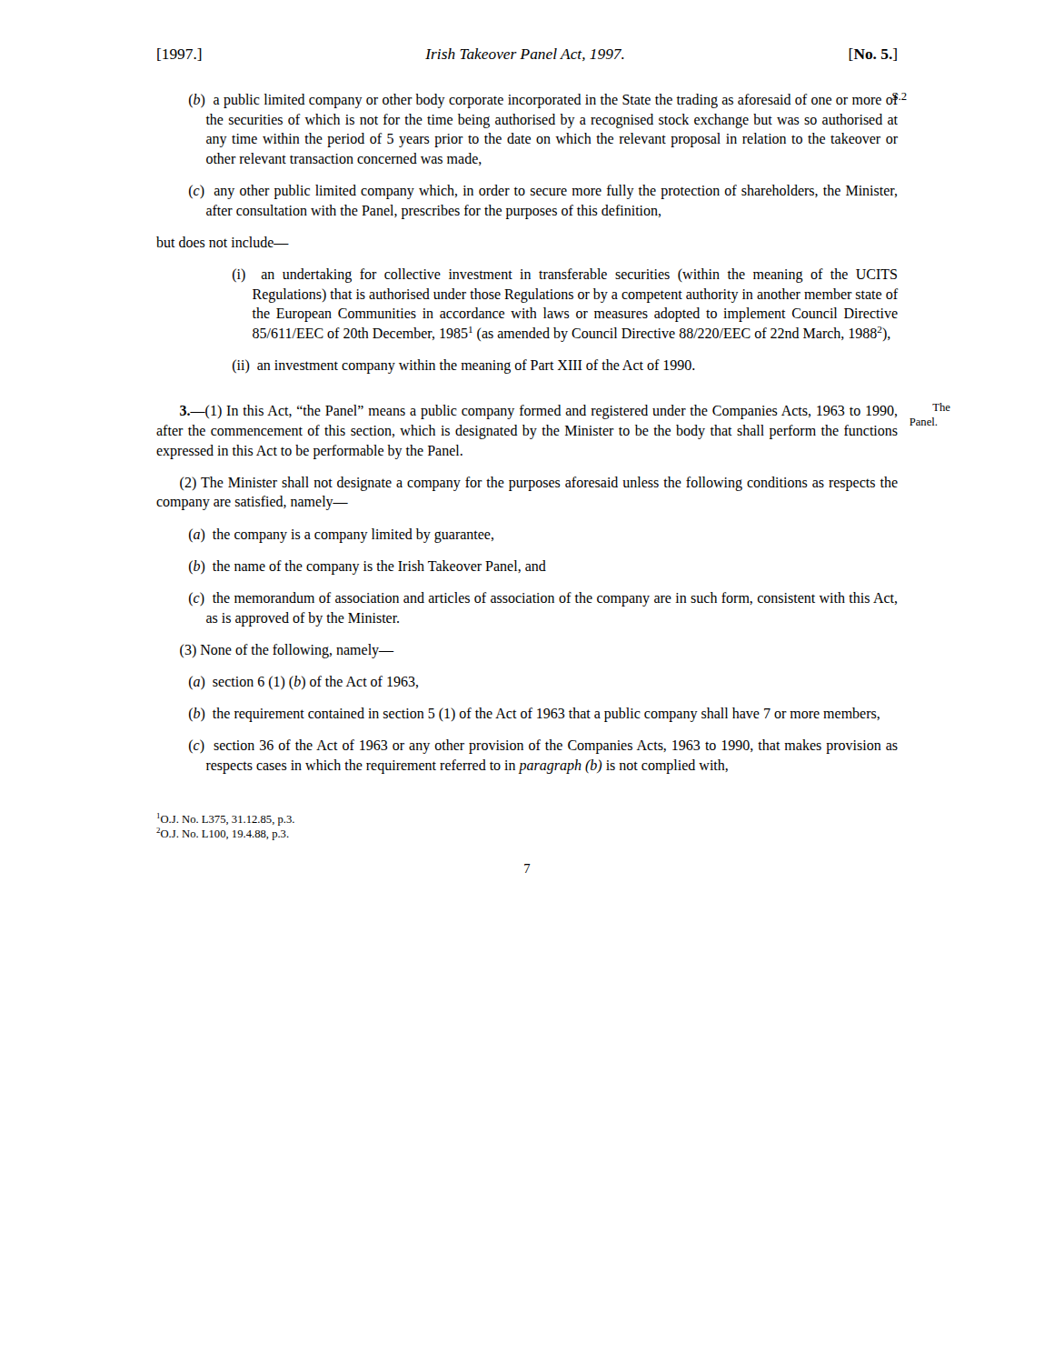[1997.] Irish Takeover Panel Act, 1997. [No. 5.]
S.2(b) a public limited company or other body corporate incorporated in the State the trading as aforesaid of one or more of the securities of which is not for the time being authorised by a recognised stock exchange but was so authorised at any time within the period of 5 years prior to the date on which the relevant proposal in relation to the takeover or other relevant transaction concerned was made,
(c) any other public limited company which, in order to secure more fully the protection of shareholders, the Minister, after consultation with the Panel, prescribes for the purposes of this definition,
but does not include—
(i) an undertaking for collective investment in transferable securities (within the meaning of the UCITS Regulations) that is authorised under those Regulations or by a competent authority in another member state of the European Communities in accordance with laws or measures adopted to implement Council Directive 85/611/EEC of 20th December, 19851 (as amended by Council Directive 88/220/EEC of 22nd March, 19882),
(ii) an investment company within the meaning of Part XIII of the Act of 1990.
The Panel. 3.—(1) In this Act, “the Panel” means a public company formed and registered under the Companies Acts, 1963 to 1990, after the commencement of this section, which is designated by the Minister to be the body that shall perform the functions expressed in this Act to be performable by the Panel.
(2) The Minister shall not designate a company for the purposes aforesaid unless the following conditions as respects the company are satisfied, namely—
(a) the company is a company limited by guarantee,
(b) the name of the company is the Irish Takeover Panel, and
(c) the memorandum of association and articles of association of the company are in such form, consistent with this Act, as is approved of by the Minister.
(3) None of the following, namely—
(a) section 6 (1) (b) of the Act of 1963,
(b) the requirement contained in section 5 (1) of the Act of 1963 that a public company shall have 7 or more members,
(c) section 36 of the Act of 1963 or any other provision of the Companies Acts, 1963 to 1990, that makes provision as respects cases in which the requirement referred to in paragraph (b) is not complied with,
1O.J. No. L375, 31.12.85, p.3.
2O.J. No. L100, 19.4.88, p.3.
7